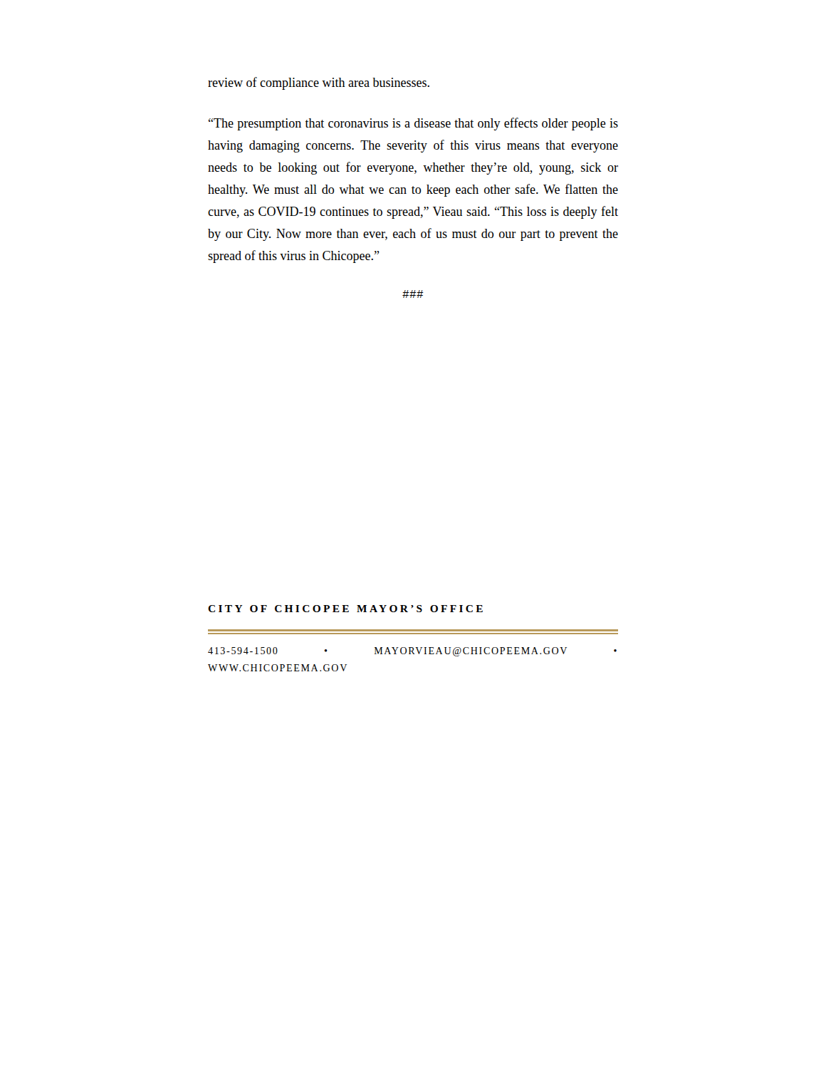review of compliance with area businesses.
“The presumption that coronavirus is a disease that only effects older people is having damaging concerns. The severity of this virus means that everyone needs to be looking out for everyone, whether they’re old, young, sick or healthy. We must all do what we can to keep each other safe. We flatten the curve, as COVID-19 continues to spread,” Vieau said. “This loss is deeply felt by our City. Now more than ever, each of us must do our part to prevent the spread of this virus in Chicopee.”
###
City of Chicopee Mayor’s Office
413-594-1500 • mayorvieau@chicopeema.gov • www.chicopeema.gov